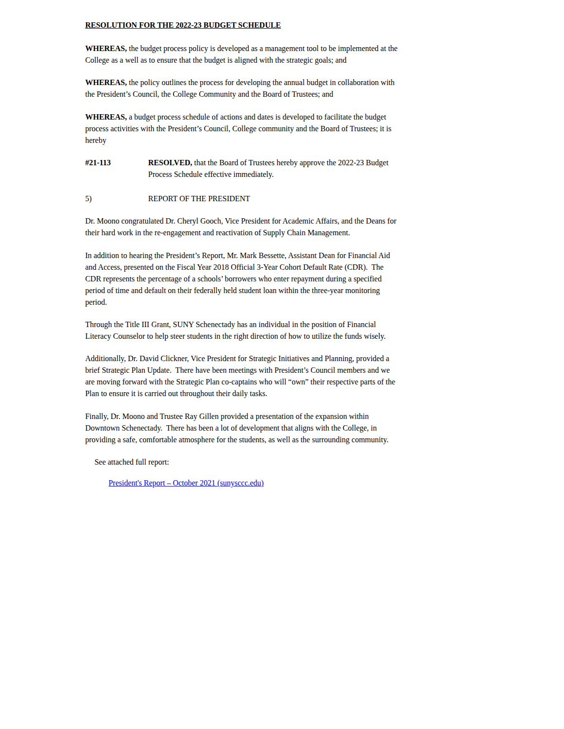RESOLUTION FOR THE 2022-23 BUDGET SCHEDULE
WHEREAS, the budget process policy is developed as a management tool to be implemented at the College as a well as to ensure that the budget is aligned with the strategic goals; and
WHEREAS, the policy outlines the process for developing the annual budget in collaboration with the President’s Council, the College Community and the Board of Trustees; and
WHEREAS, a budget process schedule of actions and dates is developed to facilitate the budget process activities with the President’s Council, College community and the Board of Trustees; it is hereby
#21-113
RESOLVED, that the Board of Trustees hereby approve the 2022-23 Budget Process Schedule effective immediately.
5)
REPORT OF THE PRESIDENT
Dr. Moono congratulated Dr. Cheryl Gooch, Vice President for Academic Affairs, and the Deans for their hard work in the re-engagement and reactivation of Supply Chain Management.
In addition to hearing the President’s Report, Mr. Mark Bessette, Assistant Dean for Financial Aid and Access, presented on the Fiscal Year 2018 Official 3-Year Cohort Default Rate (CDR). The CDR represents the percentage of a schools’ borrowers who enter repayment during a specified period of time and default on their federally held student loan within the three-year monitoring period.
Through the Title III Grant, SUNY Schenectady has an individual in the position of Financial Literacy Counselor to help steer students in the right direction of how to utilize the funds wisely.
Additionally, Dr. David Clickner, Vice President for Strategic Initiatives and Planning, provided a brief Strategic Plan Update. There have been meetings with President’s Council members and we are moving forward with the Strategic Plan co-captains who will “own” their respective parts of the Plan to ensure it is carried out throughout their daily tasks.
Finally, Dr. Moono and Trustee Ray Gillen provided a presentation of the expansion within Downtown Schenectady. There has been a lot of development that aligns with the College, in providing a safe, comfortable atmosphere for the students, as well as the surrounding community.
See attached full report:
President's Report – October 2021 (sunysccc.edu)